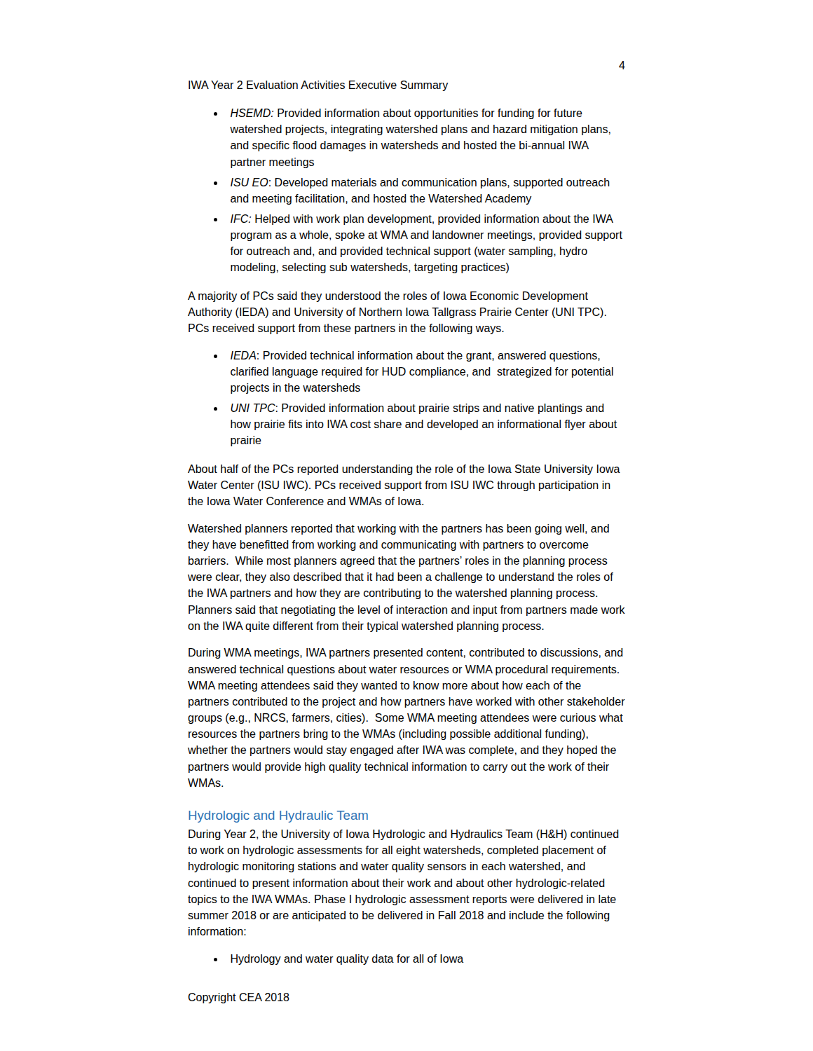4
IWA Year 2 Evaluation Activities Executive Summary
HSEMD: Provided information about opportunities for funding for future watershed projects, integrating watershed plans and hazard mitigation plans, and specific flood damages in watersheds and hosted the bi-annual IWA partner meetings
ISU EO: Developed materials and communication plans, supported outreach and meeting facilitation, and hosted the Watershed Academy
IFC: Helped with work plan development, provided information about the IWA program as a whole, spoke at WMA and landowner meetings, provided support for outreach and, and provided technical support (water sampling, hydro modeling, selecting sub watersheds, targeting practices)
A majority of PCs said they understood the roles of Iowa Economic Development Authority (IEDA) and University of Northern Iowa Tallgrass Prairie Center (UNI TPC). PCs received support from these partners in the following ways.
IEDA: Provided technical information about the grant, answered questions, clarified language required for HUD compliance, and strategized for potential projects in the watersheds
UNI TPC: Provided information about prairie strips and native plantings and how prairie fits into IWA cost share and developed an informational flyer about prairie
About half of the PCs reported understanding the role of the Iowa State University Iowa Water Center (ISU IWC). PCs received support from ISU IWC through participation in the Iowa Water Conference and WMAs of Iowa.
Watershed planners reported that working with the partners has been going well, and they have benefitted from working and communicating with partners to overcome barriers. While most planners agreed that the partners’ roles in the planning process were clear, they also described that it had been a challenge to understand the roles of the IWA partners and how they are contributing to the watershed planning process. Planners said that negotiating the level of interaction and input from partners made work on the IWA quite different from their typical watershed planning process.
During WMA meetings, IWA partners presented content, contributed to discussions, and answered technical questions about water resources or WMA procedural requirements. WMA meeting attendees said they wanted to know more about how each of the partners contributed to the project and how partners have worked with other stakeholder groups (e.g., NRCS, farmers, cities). Some WMA meeting attendees were curious what resources the partners bring to the WMAs (including possible additional funding), whether the partners would stay engaged after IWA was complete, and they hoped the partners would provide high quality technical information to carry out the work of their WMAs.
Hydrologic and Hydraulic Team
During Year 2, the University of Iowa Hydrologic and Hydraulics Team (H&H) continued to work on hydrologic assessments for all eight watersheds, completed placement of hydrologic monitoring stations and water quality sensors in each watershed, and continued to present information about their work and about other hydrologic-related topics to the IWA WMAs. Phase I hydrologic assessment reports were delivered in late summer 2018 or are anticipated to be delivered in Fall 2018 and include the following information:
Hydrology and water quality data for all of Iowa
Copyright CEA 2018